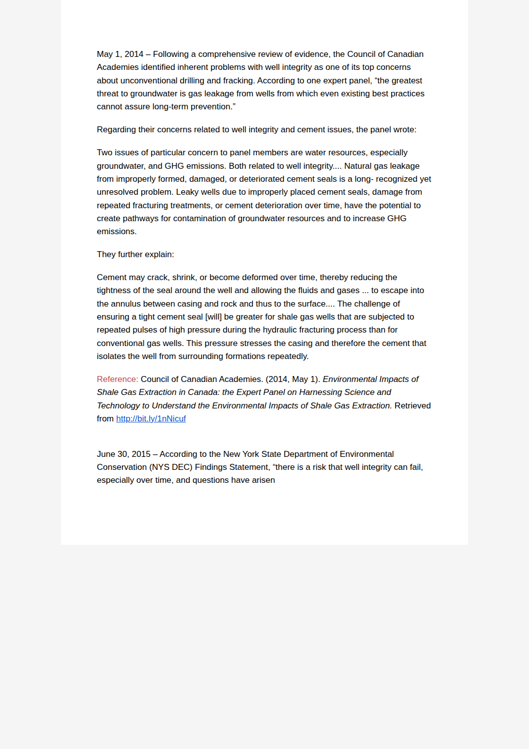May 1, 2014 – Following a comprehensive review of evidence, the Council of Canadian Academies identified inherent problems with well integrity as one of its top concerns about unconventional drilling and fracking. According to one expert panel, “the greatest threat to groundwater is gas leakage from wells from which even existing best practices cannot assure long-term prevention.”
Regarding their concerns related to well integrity and cement issues, the panel wrote:
Two issues of particular concern to panel members are water resources, especially groundwater, and GHG emissions. Both related to well integrity.... Natural gas leakage from improperly formed, damaged, or deteriorated cement seals is a long- recognized yet unresolved problem. Leaky wells due to improperly placed cement seals, damage from repeated fracturing treatments, or cement deterioration over time, have the potential to create pathways for contamination of groundwater resources and to increase GHG emissions.
They further explain:
Cement may crack, shrink, or become deformed over time, thereby reducing the tightness of the seal around the well and allowing the fluids and gases ... to escape into the annulus between casing and rock and thus to the surface.... The challenge of ensuring a tight cement seal [will] be greater for shale gas wells that are subjected to repeated pulses of high pressure during the hydraulic fracturing process than for conventional gas wells. This pressure stresses the casing and therefore the cement that isolates the well from surrounding formations repeatedly.
Reference: Council of Canadian Academies. (2014, May 1). Environmental Impacts of Shale Gas Extraction in Canada: the Expert Panel on Harnessing Science and Technology to Understand the Environmental Impacts of Shale Gas Extraction. Retrieved from http://bit.ly/1nNicuf
June 30, 2015 – According to the New York State Department of Environmental Conservation (NYS DEC) Findings Statement, “there is a risk that well integrity can fail, especially over time, and questions have arisen